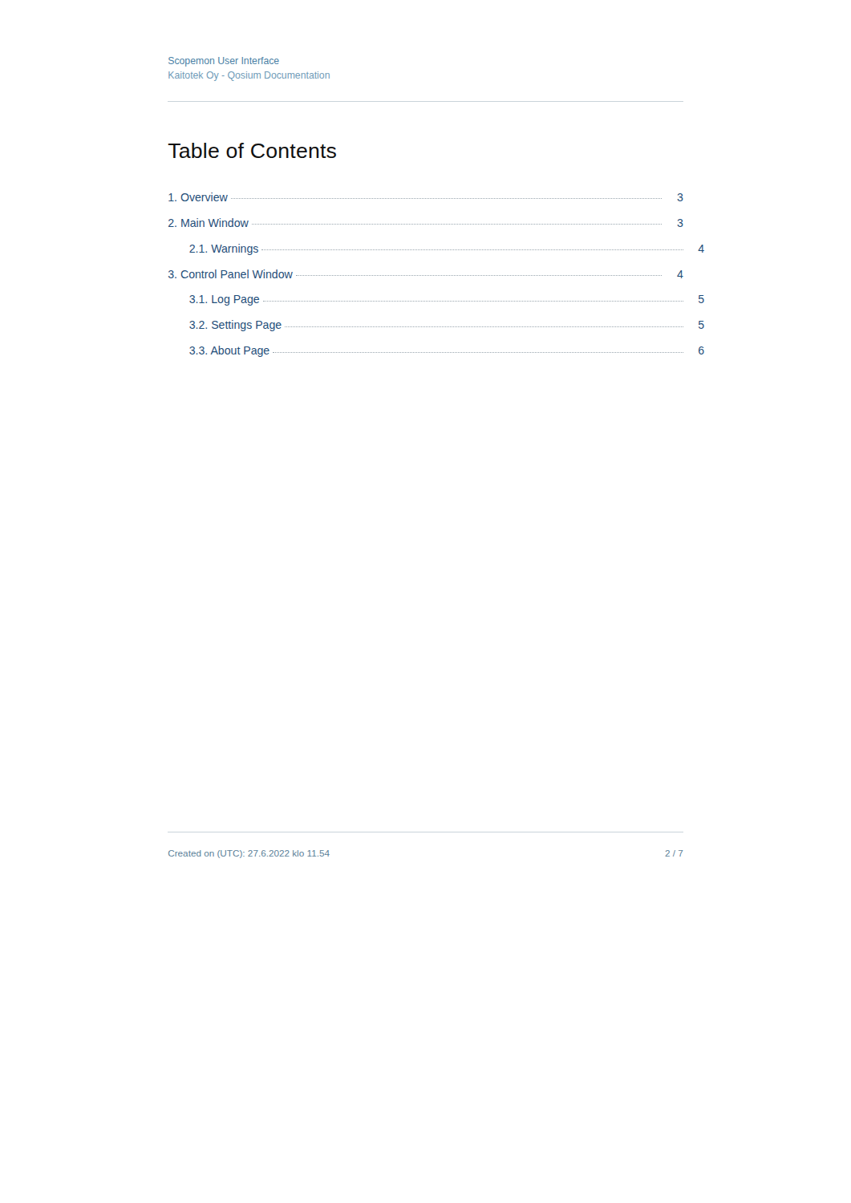Scopemon User Interface
Kaitotek Oy - Qosium Documentation
Table of Contents
1. Overview 3
2. Main Window 3
2.1. Warnings 4
3. Control Panel Window 4
3.1. Log Page 5
3.2. Settings Page 5
3.3. About Page 6
Created on (UTC): 27.6.2022 klo 11.54
2 / 7